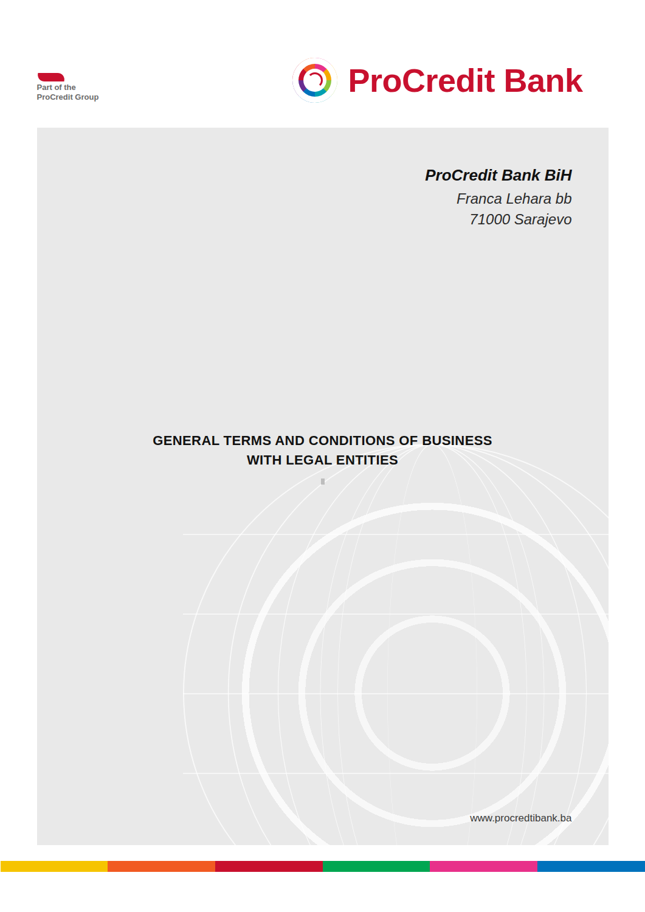Part of the ProCredit Group
ProCredit Bank
ProCredit Bank BiH
Franca Lehara bb
71000 Sarajevo
General terms and conditions of business
with legal entities
www.procredtibank.ba